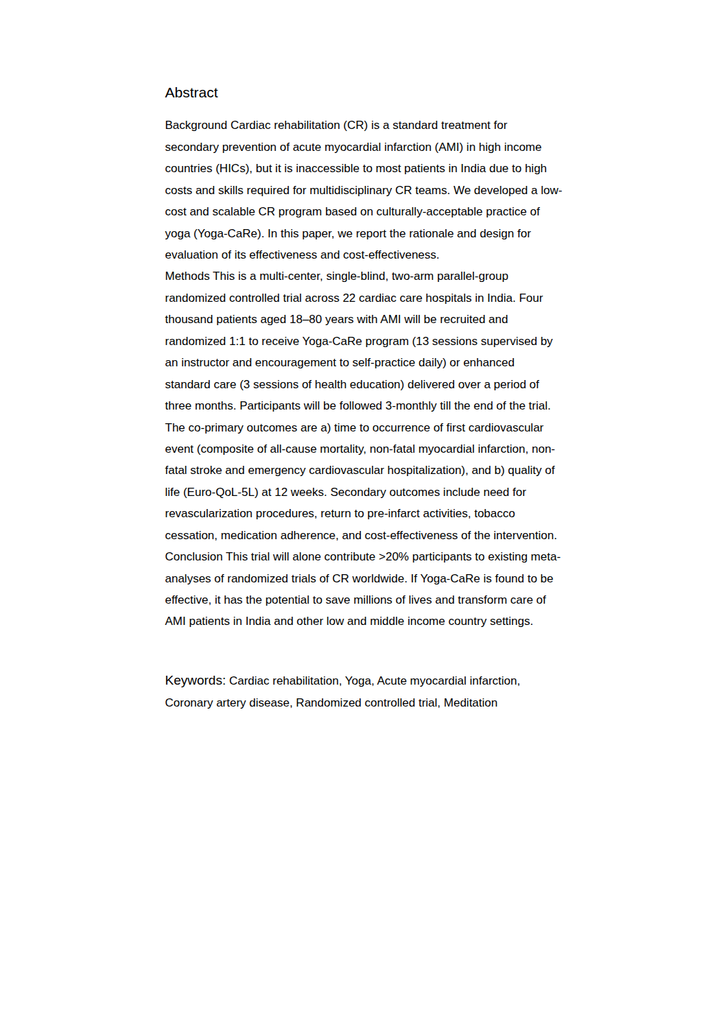Abstract
Background Cardiac rehabilitation (CR) is a standard treatment for secondary prevention of acute myocardial infarction (AMI) in high income countries (HICs), but it is inaccessible to most patients in India due to high costs and skills required for multidisciplinary CR teams. We developed a low-cost and scalable CR program based on culturally-acceptable practice of yoga (Yoga-CaRe). In this paper, we report the rationale and design for evaluation of its effectiveness and cost-effectiveness.
Methods This is a multi-center, single-blind, two-arm parallel-group randomized controlled trial across 22 cardiac care hospitals in India. Four thousand patients aged 18–80 years with AMI will be recruited and randomized 1:1 to receive Yoga-CaRe program (13 sessions supervised by an instructor and encouragement to self-practice daily) or enhanced standard care (3 sessions of health education) delivered over a period of three months. Participants will be followed 3-monthly till the end of the trial. The co-primary outcomes are a) time to occurrence of first cardiovascular event (composite of all-cause mortality, non-fatal myocardial infarction, non-fatal stroke and emergency cardiovascular hospitalization), and b) quality of life (Euro-QoL-5L) at 12 weeks. Secondary outcomes include need for revascularization procedures, return to pre-infarct activities, tobacco cessation, medication adherence, and cost-effectiveness of the intervention.
Conclusion This trial will alone contribute >20% participants to existing meta-analyses of randomized trials of CR worldwide. If Yoga-CaRe is found to be effective, it has the potential to save millions of lives and transform care of AMI patients in India and other low and middle income country settings.
Keywords: Cardiac rehabilitation, Yoga, Acute myocardial infarction, Coronary artery disease, Randomized controlled trial, Meditation